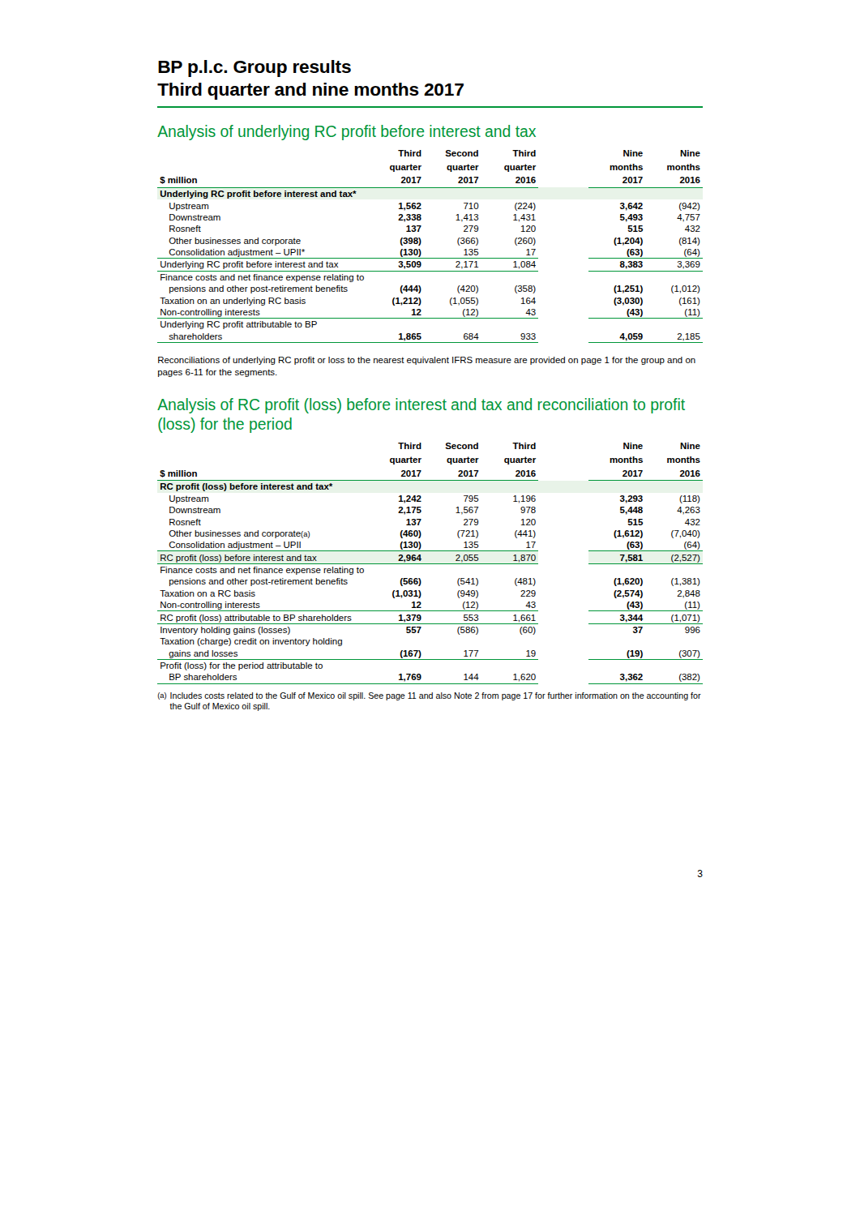BP p.l.c. Group results
Third quarter and nine months 2017
Analysis of underlying RC profit before interest and tax
| | Third | Second | Third | | Nine | Nine |
| --- | --- | --- | --- | --- | --- | --- |
| | quarter | quarter | quarter | | months | months |
| $ million | 2017 | 2017 | 2016 | | 2017 | 2016 |
| Underlying RC profit before interest and tax* | | | | | | |
| Upstream | 1,562 | 710 | (224) | | 3,642 | (942) |
| Downstream | 2,338 | 1,413 | 1,431 | | 5,493 | 4,757 |
| Rosneft | 137 | 279 | 120 | | 515 | 432 |
| Other businesses and corporate | (398) | (366) | (260) | | (1,204) | (814) |
| Consolidation adjustment – UPII* | (130) | 135 | 17 | | (63) | (64) |
| Underlying RC profit before interest and tax | 3,509 | 2,171 | 1,084 | | 8,383 | 3,369 |
| Finance costs and net finance expense relating to | | | | | | |
| pensions and other post-retirement benefits | (444) | (420) | (358) | | (1,251) | (1,012) |
| Taxation on an underlying RC basis | (1,212) | (1,055) | 164 | | (3,030) | (161) |
| Non-controlling interests | 12 | (12) | 43 | | (43) | (11) |
| Underlying RC profit attributable to BP | | | | | | |
| shareholders | 1,865 | 684 | 933 | | 4,059 | 2,185 |
Reconciliations of underlying RC profit or loss to the nearest equivalent IFRS measure are provided on page 1 for the group and on pages 6-11 for the segments.
Analysis of RC profit (loss) before interest and tax and reconciliation to profit (loss) for the period
| | Third | Second | Third | | Nine | Nine |
| --- | --- | --- | --- | --- | --- | --- |
| | quarter | quarter | quarter | | months | months |
| $ million | 2017 | 2017 | 2016 | | 2017 | 2016 |
| RC profit (loss) before interest and tax* | | | | | | |
| Upstream | 1,242 | 795 | 1,196 | | 3,293 | (118) |
| Downstream | 2,175 | 1,567 | 978 | | 5,448 | 4,263 |
| Rosneft | 137 | 279 | 120 | | 515 | 432 |
| Other businesses and corporate (a) | (460) | (721) | (441) | | (1,612) | (7,040) |
| Consolidation adjustment – UPII | (130) | 135 | 17 | | (63) | (64) |
| RC profit (loss) before interest and tax | 2,964 | 2,055 | 1,870 | | 7,581 | (2,527) |
| Finance costs and net finance expense relating to | | | | | | |
| pensions and other post-retirement benefits | (566) | (541) | (481) | | (1,620) | (1,381) |
| Taxation on a RC basis | (1,031) | (949) | 229 | | (2,574) | 2,848 |
| Non-controlling interests | 12 | (12) | 43 | | (43) | (11) |
| RC profit (loss) attributable to BP shareholders | 1,379 | 553 | 1,661 | | 3,344 | (1,071) |
| Inventory holding gains (losses) | 557 | (586) | (60) | | 37 | 996 |
| Taxation (charge) credit on inventory holding | | | | | | |
| gains and losses | (167) | 177 | 19 | | (19) | (307) |
| Profit (loss) for the period attributable to | | | | | | |
| BP shareholders | 1,769 | 144 | 1,620 | | 3,362 | (382) |
(a) Includes costs related to the Gulf of Mexico oil spill. See page 11 and also Note 2 from page 17 for further information on the accounting for the Gulf of Mexico oil spill.
3